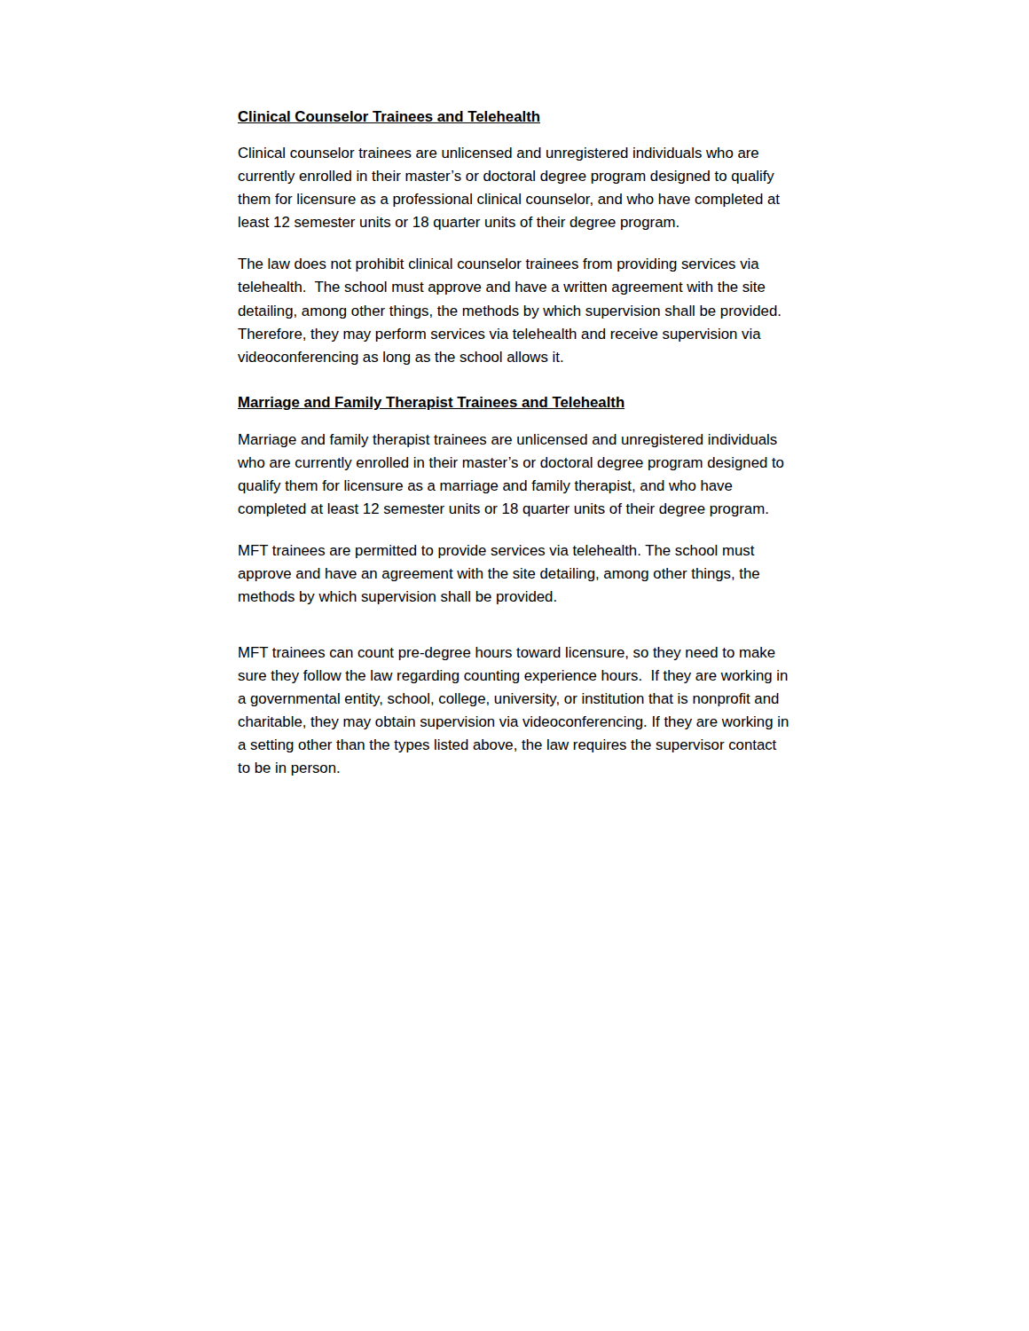Clinical Counselor Trainees and Telehealth
Clinical counselor trainees are unlicensed and unregistered individuals who are currently enrolled in their master’s or doctoral degree program designed to qualify them for licensure as a professional clinical counselor, and who have completed at least 12 semester units or 18 quarter units of their degree program.
The law does not prohibit clinical counselor trainees from providing services via telehealth. The school must approve and have a written agreement with the site detailing, among other things, the methods by which supervision shall be provided. Therefore, they may perform services via telehealth and receive supervision via videoconferencing as long as the school allows it.
Marriage and Family Therapist Trainees and Telehealth
Marriage and family therapist trainees are unlicensed and unregistered individuals who are currently enrolled in their master’s or doctoral degree program designed to qualify them for licensure as a marriage and family therapist, and who have completed at least 12 semester units or 18 quarter units of their degree program.
MFT trainees are permitted to provide services via telehealth. The school must approve and have an agreement with the site detailing, among other things, the methods by which supervision shall be provided.
MFT trainees can count pre-degree hours toward licensure, so they need to make sure they follow the law regarding counting experience hours. If they are working in a governmental entity, school, college, university, or institution that is nonprofit and charitable, they may obtain supervision via videoconferencing. If they are working in a setting other than the types listed above, the law requires the supervisor contact to be in person.